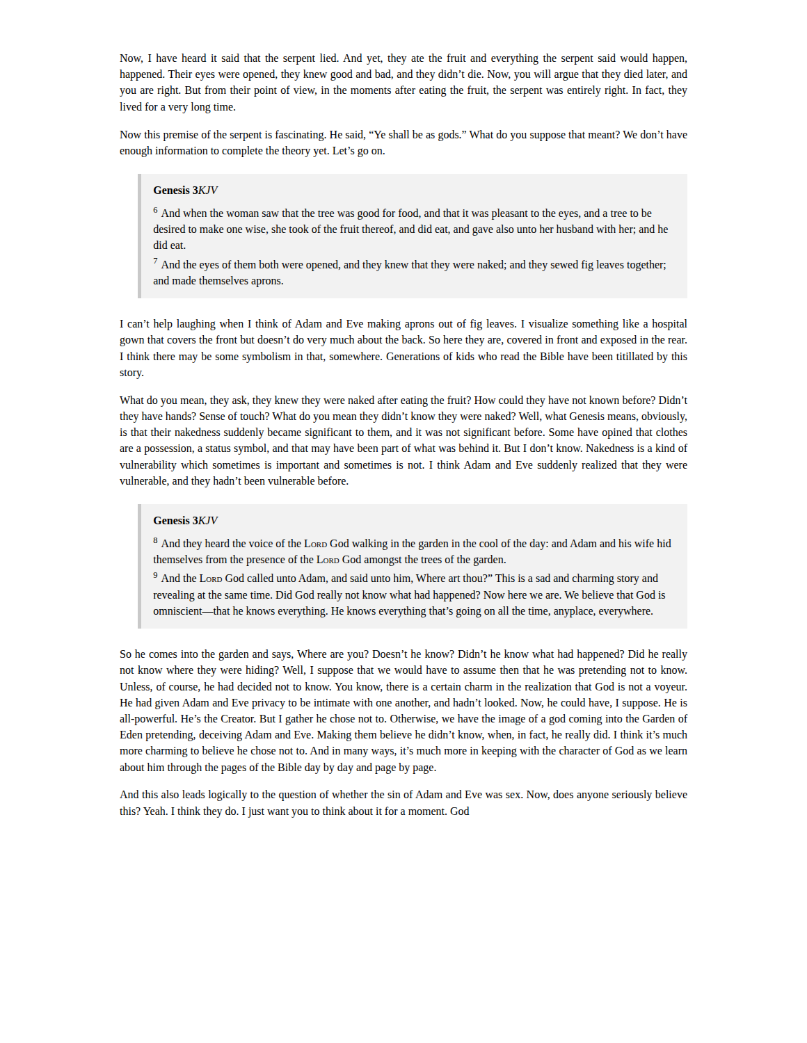Now, I have heard it said that the serpent lied. And yet, they ate the fruit and everything the serpent said would happen, happened. Their eyes were opened, they knew good and bad, and they didn’t die. Now, you will argue that they died later, and you are right. But from their point of view, in the moments after eating the fruit, the serpent was entirely right. In fact, they lived for a very long time.
Now this premise of the serpent is fascinating. He said, “Ye shall be as gods.” What do you suppose that meant? We don’t have enough information to complete the theory yet. Let’s go on.
Genesis 3KJV
6 And when the woman saw that the tree was good for food, and that it was pleasant to the eyes, and a tree to be desired to make one wise, she took of the fruit thereof, and did eat, and gave also unto her husband with her; and he did eat.
7 And the eyes of them both were opened, and they knew that they were naked; and they sewed fig leaves together; and made themselves aprons.
I can’t help laughing when I think of Adam and Eve making aprons out of fig leaves. I visualize something like a hospital gown that covers the front but doesn’t do very much about the back. So here they are, covered in front and exposed in the rear. I think there may be some symbolism in that, somewhere. Generations of kids who read the Bible have been titillated by this story.
What do you mean, they ask, they knew they were naked after eating the fruit? How could they have not known before? Didn’t they have hands? Sense of touch? What do you mean they didn’t know they were naked? Well, what Genesis means, obviously, is that their nakedness suddenly became significant to them, and it was not significant before. Some have opined that clothes are a possession, a status symbol, and that may have been part of what was behind it. But I don’t know. Nakedness is a kind of vulnerability which sometimes is important and sometimes is not. I think Adam and Eve suddenly realized that they were vulnerable, and they hadn’t been vulnerable before.
Genesis 3KJV
8 And they heard the voice of the Lord God walking in the garden in the cool of the day: and Adam and his wife hid themselves from the presence of the Lord God amongst the trees of the garden.
9 And the Lord God called unto Adam, and said unto him, Where art thou?” This is a sad and charming story and revealing at the same time. Did God really not know what had happened? Now here we are. We believe that God is omniscient—that he knows everything. He knows everything that’s going on all the time, anyplace, everywhere.
So he comes into the garden and says, Where are you? Doesn’t he know? Didn’t he know what had happened? Did he really not know where they were hiding? Well, I suppose that we would have to assume then that he was pretending not to know. Unless, of course, he had decided not to know. You know, there is a certain charm in the realization that God is not a voyeur. He had given Adam and Eve privacy to be intimate with one another, and hadn’t looked. Now, he could have, I suppose. He is all-powerful. He’s the Creator. But I gather he chose not to. Otherwise, we have the image of a god coming into the Garden of Eden pretending, deceiving Adam and Eve. Making them believe he didn’t know, when, in fact, he really did. I think it’s much more charming to believe he chose not to. And in many ways, it’s much more in keeping with the character of God as we learn about him through the pages of the Bible day by day and page by page.
And this also leads logically to the question of whether the sin of Adam and Eve was sex. Now, does anyone seriously believe this? Yeah. I think they do. I just want you to think about it for a moment. God